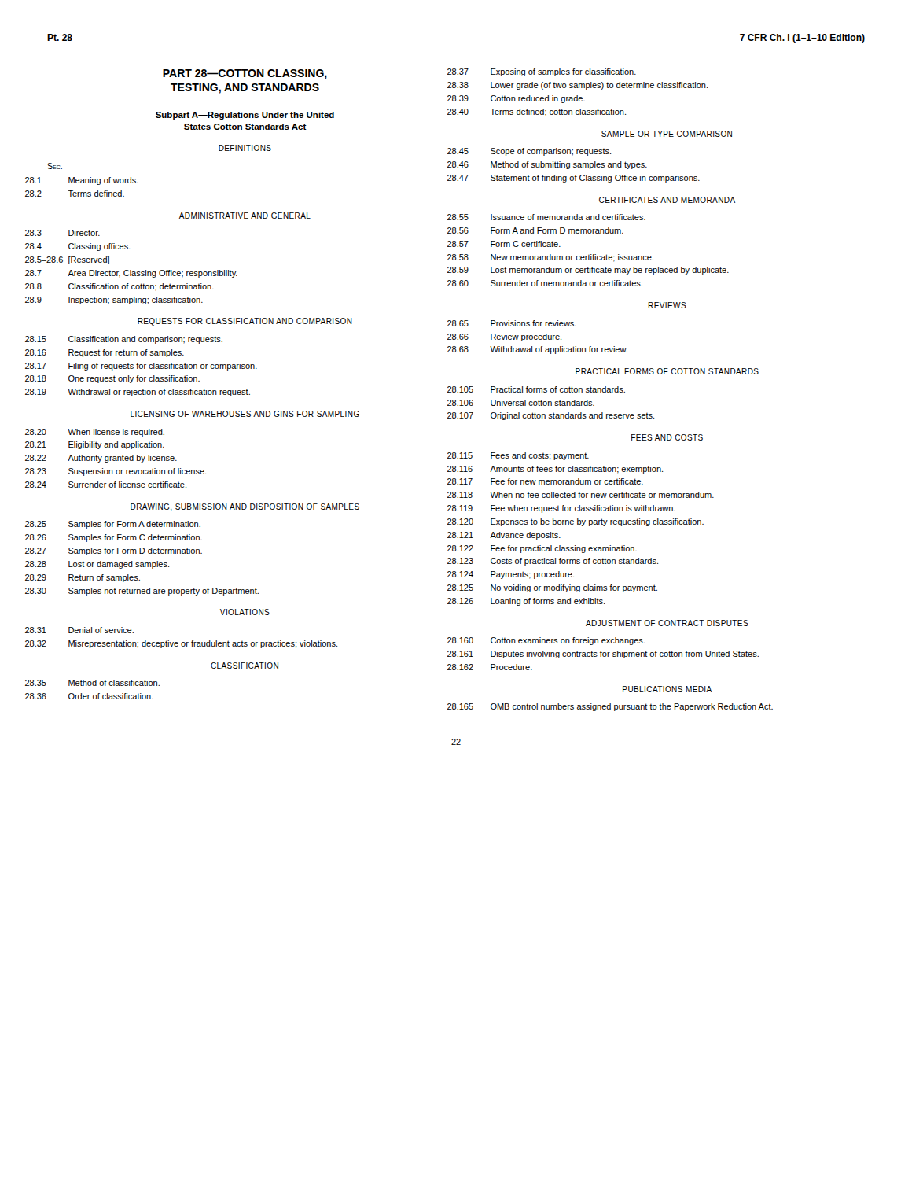Pt. 28 7 CFR Ch. I (1–1–10 Edition)
PART 28—COTTON CLASSING,
TESTING, AND STANDARDS
Subpart A—Regulations Under the United
States Cotton Standards Act
Definitions
Sec.
28.1 Meaning of words.
28.2 Terms defined.
Administrative and General
28.3 Director.
28.4 Classing offices.
28.5–28.6[Reserved]
28.7 Area Director, Classing Office; responsibility.
28.8 Classification of cotton; determination.
28.9 Inspection; sampling; classification.
Requests for Classification and Comparison
28.15 Classification and comparison; requests.
28.16 Request for return of samples.
28.17 Filing of requests for classification or comparison.
28.18 One request only for classification.
28.19 Withdrawal or rejection of classification request.
Licensing of Warehouses and Gins for Sampling
28.20 When license is required.
28.21 Eligibility and application.
28.22 Authority granted by license.
28.23 Suspension or revocation of license.
28.24 Surrender of license certificate.
Drawing, Submission and Disposition of Samples
28.25 Samples for Form A determination.
28.26 Samples for Form C determination.
28.27 Samples for Form D determination.
28.28 Lost or damaged samples.
28.29 Return of samples.
28.30 Samples not returned are property of Department.
Violations
28.31 Denial of service.
28.32 Misrepresentation; deceptive or fraudulent acts or practices; violations.
Classification
28.35 Method of classification.
28.36 Order of classification.
28.37 Exposing of samples for classification.
28.38 Lower grade (of two samples) to determine classification.
28.39 Cotton reduced in grade.
28.40 Terms defined; cotton classification.
Sample or Type Comparison
28.45 Scope of comparison; requests.
28.46 Method of submitting samples and types.
28.47 Statement of finding of Classing Office in comparisons.
Certificates and Memoranda
28.55 Issuance of memoranda and certificates.
28.56 Form A and Form D memorandum.
28.57 Form C certificate.
28.58 New memorandum or certificate; issuance.
28.59 Lost memorandum or certificate may be replaced by duplicate.
28.60 Surrender of memoranda or certificates.
Reviews
28.65 Provisions for reviews.
28.66 Review procedure.
28.68 Withdrawal of application for review.
Practical Forms of Cotton Standards
28.105 Practical forms of cotton standards.
28.106 Universal cotton standards.
28.107 Original cotton standards and reserve sets.
Fees and Costs
28.115 Fees and costs; payment.
28.116 Amounts of fees for classification; exemption.
28.117 Fee for new memorandum or certificate.
28.118 When no fee collected for new certificate or memorandum.
28.119 Fee when request for classification is withdrawn.
28.120 Expenses to be borne by party requesting classification.
28.121 Advance deposits.
28.122 Fee for practical classing examination.
28.123 Costs of practical forms of cotton standards.
28.124 Payments; procedure.
28.125 No voiding or modifying claims for payment.
28.126 Loaning of forms and exhibits.
Adjustment of Contract Disputes
28.160 Cotton examiners on foreign exchanges.
28.161 Disputes involving contracts for shipment of cotton from United States.
28.162 Procedure.
Publications Media
28.165 OMB control numbers assigned pursuant to the Paperwork Reduction Act.
22